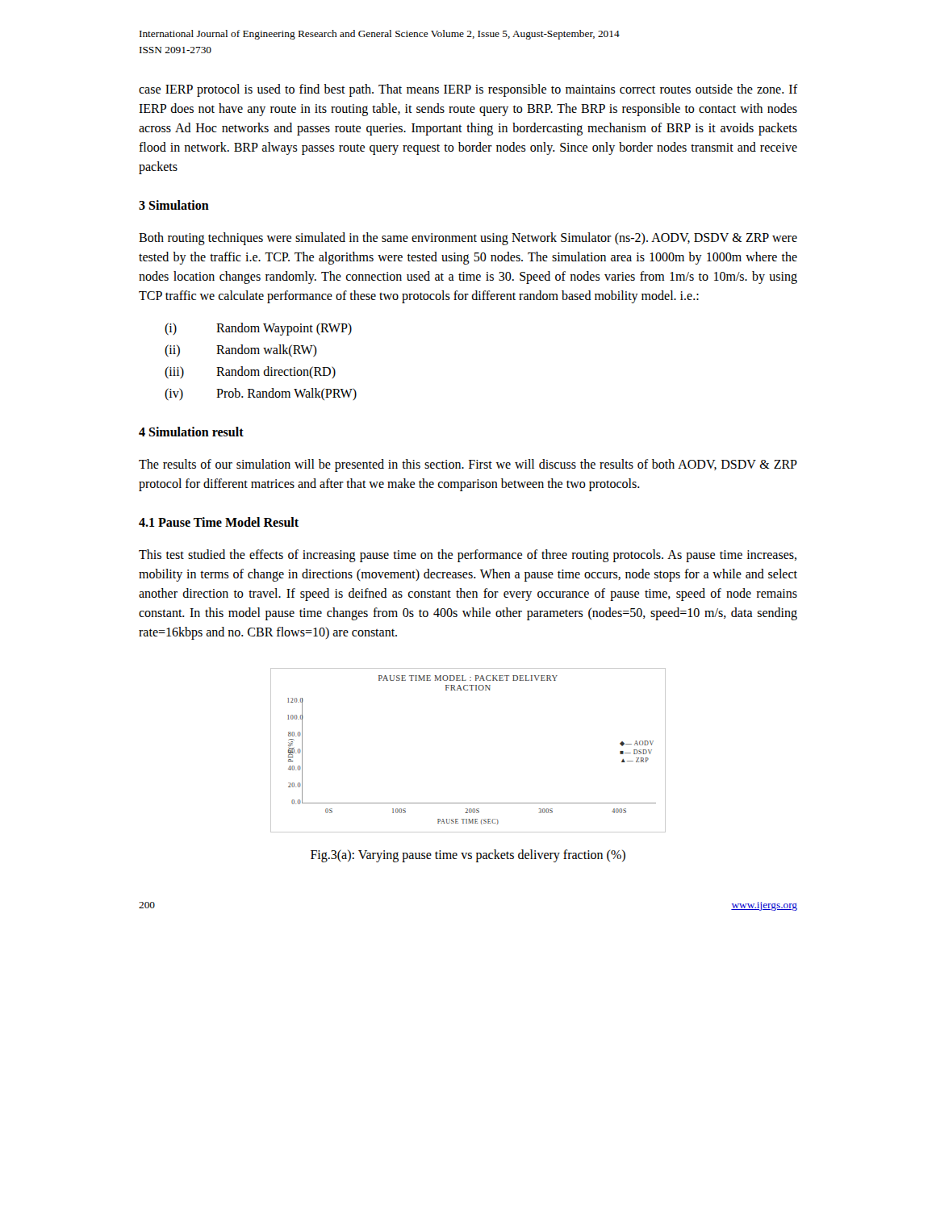International Journal of Engineering Research and General Science Volume 2, Issue 5, August-September, 2014
ISSN 2091-2730
case IERP protocol is used to find best path. That means IERP is responsible to maintains correct routes outside the zone. If IERP does not have any route in its routing table, it sends route query to BRP. The BRP is responsible to contact with nodes across Ad Hoc networks and passes route queries. Important thing in bordercasting mechanism of BRP is it avoids packets flood in network. BRP always passes route query request to border nodes only. Since only border nodes transmit and receive packets
3 Simulation
Both routing techniques were simulated in the same environment using Network Simulator (ns-2). AODV, DSDV & ZRP were tested by the traffic i.e. TCP. The algorithms were tested using 50 nodes. The simulation area is 1000m by 1000m where the nodes location changes randomly. The connection used at a time is 30. Speed of nodes varies from 1m/s to 10m/s. by using TCP traffic we calculate performance of these two protocols for different random based mobility model. i.e.:
(i) Random Waypoint (RWP)
(ii) Random walk(RW)
(iii) Random direction(RD)
(iv) Prob. Random Walk(PRW)
4 Simulation result
The results of our simulation will be presented in this section. First we will discuss the results of both AODV, DSDV & ZRP protocol for different matrices and after that we make the comparison between the two protocols.
4.1 Pause Time Model Result
This test studied the effects of increasing pause time on the performance of three routing protocols. As pause time increases, mobility in terms of change in directions (movement) decreases. When a pause time occurs, node stops for a while and select another direction to travel. If speed is deifned as constant then for every occurance of pause time, speed of node remains constant. In this model pause time changes from 0s to 400s while other parameters (nodes=50, speed=10 m/s, data sending rate=16kbps and no. CBR flows=10) are constant.
PAUSE TIME MODEL : PACKET DELIVERY
FRACTION
PDF(%)
120.0 100.0 80.0 60.0 40.0 20.0 0.0
◆— AODV
■— DSDV
▲— ZRP
0S 100S 200S 300S 400S
PAUSE TIME (SEC)
Fig.3(a): Varying pause time vs packets delivery fraction (%)
200 www.ijergs.org